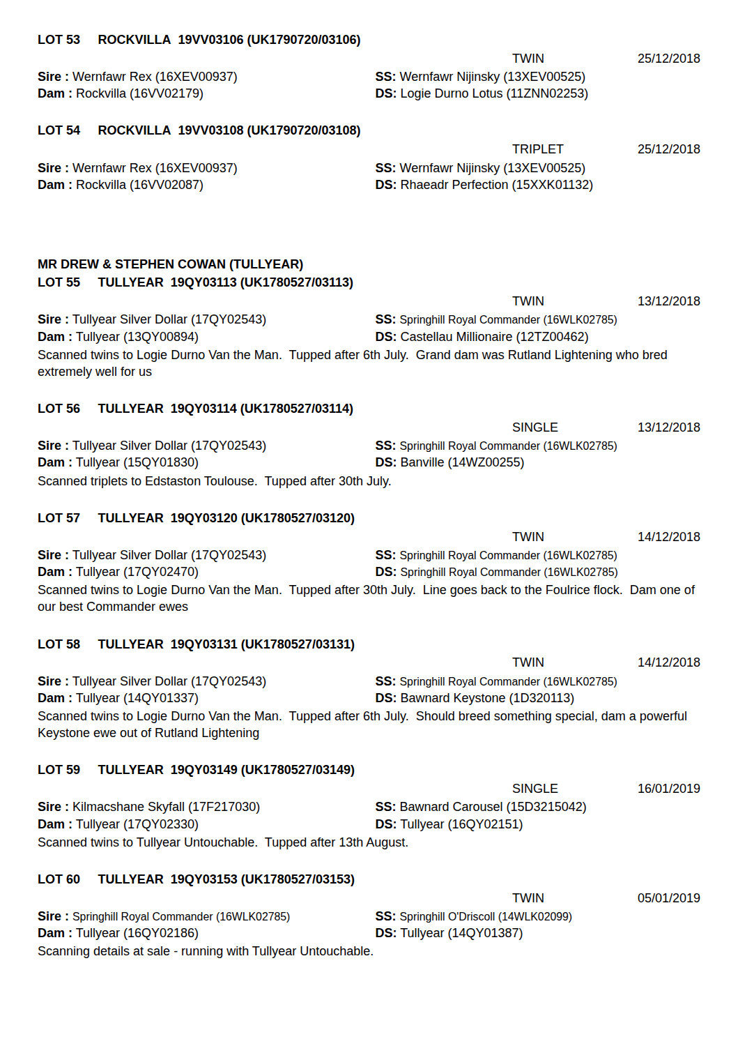LOT 53 ROCKVILLA 19VV03106 (UK1790720/03106)
TWIN 25/12/2018
Sire : Wernfawr Rex (16XEV00937)
SS: Wernfawr Nijinsky (13XEV00525)
Dam : Rockvilla (16VV02179)
DS: Logie Durno Lotus (11ZNN02253)
LOT 54 ROCKVILLA 19VV03108 (UK1790720/03108)
TRIPLET 25/12/2018
Sire : Wernfawr Rex (16XEV00937)
SS: Wernfawr Nijinsky (13XEV00525)
Dam : Rockvilla (16VV02087)
DS: Rhaeadr Perfection (15XXK01132)
MR DREW & STEPHEN COWAN (TULLYEAR)
LOT 55 TULLYEAR 19QY03113 (UK1780527/03113)
TWIN 13/12/2018
Sire : Tullyear Silver Dollar (17QY02543)
SS: Springhill Royal Commander (16WLK02785)
Dam : Tullyear (13QY00894)
DS: Castellau Millionaire (12TZ00462)
Scanned twins to Logie Durno Van the Man. Tupped after 6th July. Grand dam was Rutland Lightening who bred extremely well for us
LOT 56 TULLYEAR 19QY03114 (UK1780527/03114)
SINGLE 13/12/2018
Sire : Tullyear Silver Dollar (17QY02543)
SS: Springhill Royal Commander (16WLK02785)
Dam : Tullyear (15QY01830)
DS: Banville (14WZ00255)
Scanned triplets to Edstaston Toulouse. Tupped after 30th July.
LOT 57 TULLYEAR 19QY03120 (UK1780527/03120)
TWIN 14/12/2018
Sire : Tullyear Silver Dollar (17QY02543)
SS: Springhill Royal Commander (16WLK02785)
Dam : Tullyear (17QY02470)
DS: Springhill Royal Commander (16WLK02785)
Scanned twins to Logie Durno Van the Man. Tupped after 30th July. Line goes back to the Foulrice flock. Dam one of our best Commander ewes
LOT 58 TULLYEAR 19QY03131 (UK1780527/03131)
TWIN 14/12/2018
Sire : Tullyear Silver Dollar (17QY02543)
SS: Springhill Royal Commander (16WLK02785)
Dam : Tullyear (14QY01337)
DS: Bawnard Keystone (1D320113)
Scanned twins to Logie Durno Van the Man. Tupped after 6th July. Should breed something special, dam a powerful Keystone ewe out of Rutland Lightening
LOT 59 TULLYEAR 19QY03149 (UK1780527/03149)
SINGLE 16/01/2019
Sire : Kilmacshane Skyfall (17F217030)
SS: Bawnard Carousel (15D3215042)
Dam : Tullyear (17QY02330)
DS: Tullyear (16QY02151)
Scanned twins to Tullyear Untouchable. Tupped after 13th August.
LOT 60 TULLYEAR 19QY03153 (UK1780527/03153)
TWIN 05/01/2019
Sire : Springhill Royal Commander (16WLK02785)
SS: Springhill O'Driscoll (14WLK02099)
Dam : Tullyear (16QY02186)
DS: Tullyear (14QY01387)
Scanning details at sale - running with Tullyear Untouchable.